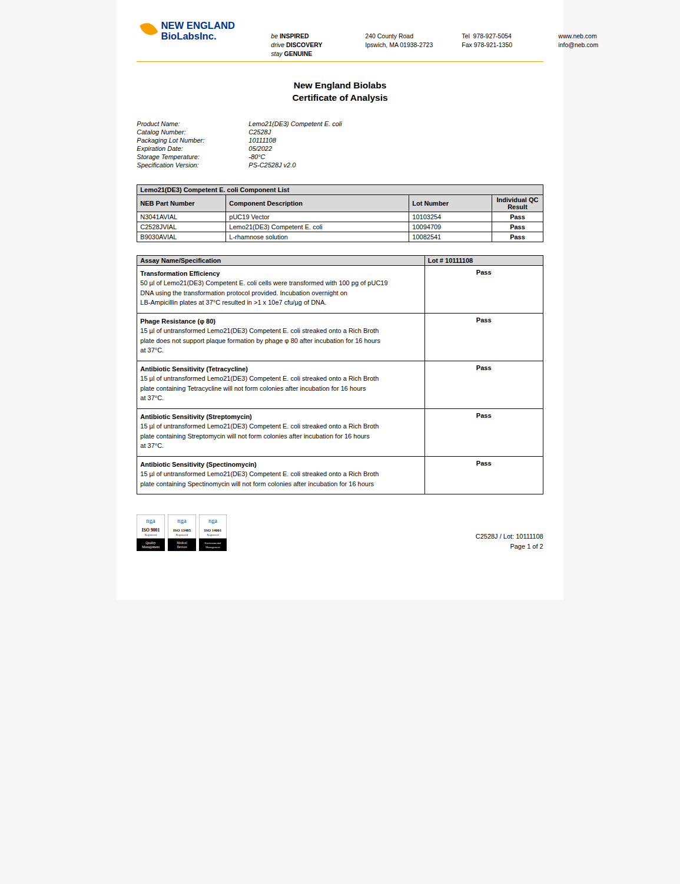be INSPIRED
drive DISCOVERY
stay GENUINE
240 County Road
Ipswich, MA 01938-2723
Tel 978-927-5054
Fax 978-921-1350
www.neb.com
info@neb.com
New England Biolabs
Certificate of Analysis
| Product Name: | Lemo21(DE3) Competent E. coli |
| Catalog Number: | C2528J |
| Packaging Lot Number: | 10111108 |
| Expiration Date: | 05/2022 |
| Storage Temperature: | -80°C |
| Specification Version: | PS-C2528J v2.0 |
| Lemo21(DE3) Competent E. coli Component List |
| --- |
| NEB Part Number | Component Description | Lot Number | Individual QC Result |
| N3041AVIAL | pUC19 Vector | 10103254 | Pass |
| C2528JVIAL | Lemo21(DE3) Competent E. coli | 10094709 | Pass |
| B9030AVIAL | L-rhamnose solution | 10082541 | Pass |
| Assay Name/Specification | Lot # 10111108 |
| --- | --- |
| Transformation Efficiency 50 µl of Lemo21(DE3) Competent E. coli cells were transformed with 100 pg of pUC19 DNA using the transformation protocol provided. Incubation overnight on LB-Ampicillin plates at 37°C resulted in >1 x 10e7 cfu/µg of DNA. | Pass |
| Phage Resistance (φ 80) 15 µl of untransformed Lemo21(DE3) Competent E. coli streaked onto a Rich Broth plate does not support plaque formation by phage φ 80 after incubation for 16 hours at 37°C. | Pass |
| Antibiotic Sensitivity (Tetracycline) 15 µl of untransformed Lemo21(DE3) Competent E. coli streaked onto a Rich Broth plate containing Tetracycline will not form colonies after incubation for 16 hours at 37°C. | Pass |
| Antibiotic Sensitivity (Streptomycin) 15 µl of untransformed Lemo21(DE3) Competent E. coli streaked onto a Rich Broth plate containing Streptomycin will not form colonies after incubation for 16 hours at 37°C. | Pass |
| Antibiotic Sensitivity (Spectinomycin) 15 µl of untransformed Lemo21(DE3) Competent E. coli streaked onto a Rich Broth plate containing Spectinomycin will not form colonies after incubation for 16 hours | Pass |
C2528J / Lot: 10111108
Page 1 of 2